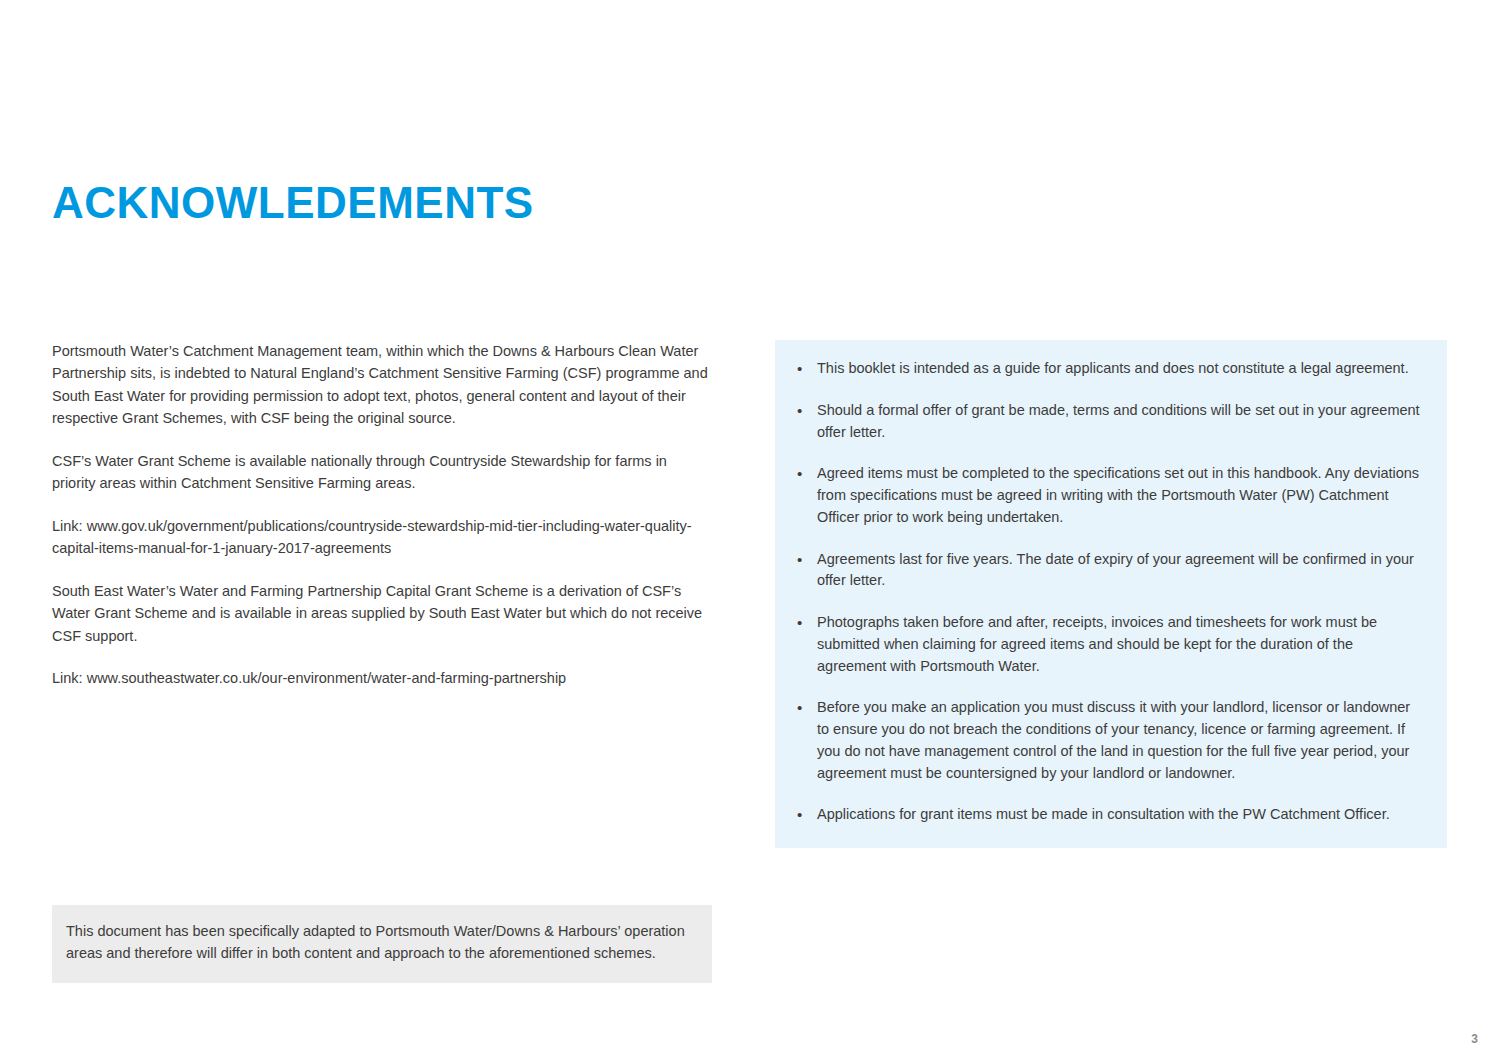ACKNOWLEDEMENTS
Portsmouth Water’s Catchment Management team, within which the Downs & Harbours Clean Water Partnership sits, is indebted to Natural England’s Catchment Sensitive Farming (CSF) programme and South East Water for providing permission to adopt text, photos, general content and layout of their respective Grant Schemes, with CSF being the original source.
CSF’s Water Grant Scheme is available nationally through Countryside Stewardship for farms in priority areas within Catchment Sensitive Farming areas.
Link: www.gov.uk/government/publications/countryside-stewardship-mid-tier-including-water-quality-capital-items-manual-for-1-january-2017-agreements
South East Water’s Water and Farming Partnership Capital Grant Scheme is a derivation of CSF’s Water Grant Scheme and is available in areas supplied by South East Water but which do not receive CSF support.
Link: www.southeastwater.co.uk/our-environment/water-and-farming-partnership
This document has been specifically adapted to Portsmouth Water/Downs & Harbours’ operation areas and therefore will differ in both content and approach to the aforementioned schemes.
This booklet is intended as a guide for applicants and does not constitute a legal agreement.
Should a formal offer of grant be made, terms and conditions will be set out in your agreement offer letter.
Agreed items must be completed to the specifications set out in this handbook. Any deviations from specifications must be agreed in writing with the Portsmouth Water (PW) Catchment Officer prior to work being undertaken.
Agreements last for five years. The date of expiry of your agreement will be confirmed in your offer letter.
Photographs taken before and after, receipts, invoices and timesheets for work must be submitted when claiming for agreed items and should be kept for the duration of the agreement with Portsmouth Water.
Before you make an application you must discuss it with your landlord, licensor or landowner to ensure you do not breach the conditions of your tenancy, licence or farming agreement. If you do not have management control of the land in question for the full five year period, your agreement must be countersigned by your landlord or landowner.
Applications for grant items must be made in consultation with the PW Catchment Officer.
3